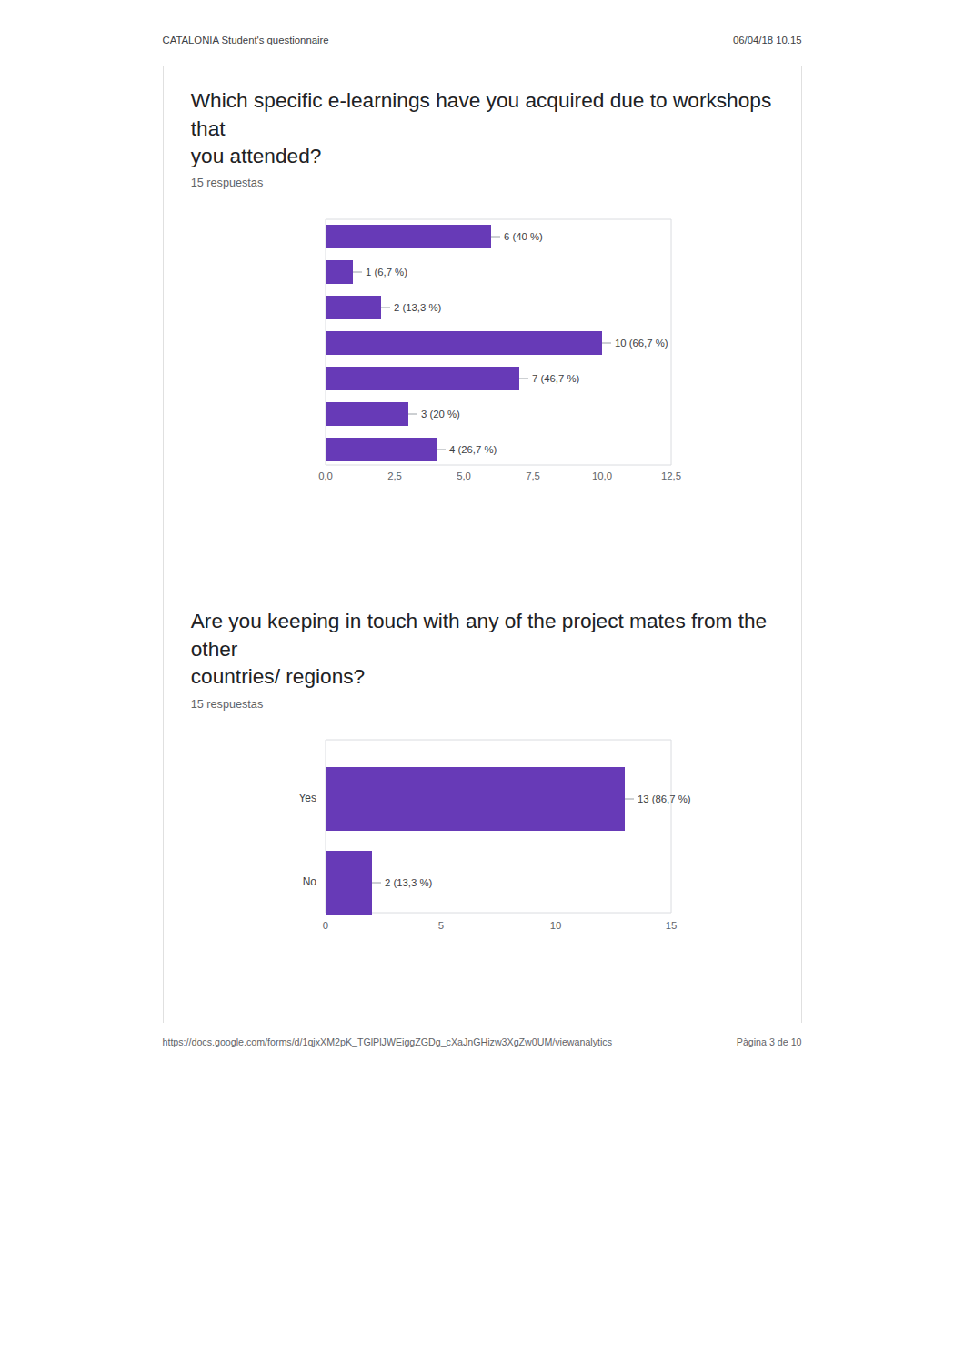CATALONIA Student's questionnaire 06/04/18 10.15
Which specific e-learnings have you acquired due to workshops that
you attended?
15 respuestas
6 (40 %) 1 (6,7 %) 2 (13,3 %) 10 (66,7 %) 7 (46,7 %) 3 (20 %) 4 (26,7 %) 0,0 2,5 5,0 7,5 10,0 12,5
Are you keeping in touch with any of the project mates from the other
countries/ regions?
15 respuestas
Yes 13 (86,7 %) No 2 (13,3 %) 0 5 10 15
https://docs.google.com/forms/d/1qjxXM2pK_TGlPlJWEiggZGDg_cXaJnGHizw3XgZw0UM/viewanalytics Pàgina 3 de 10